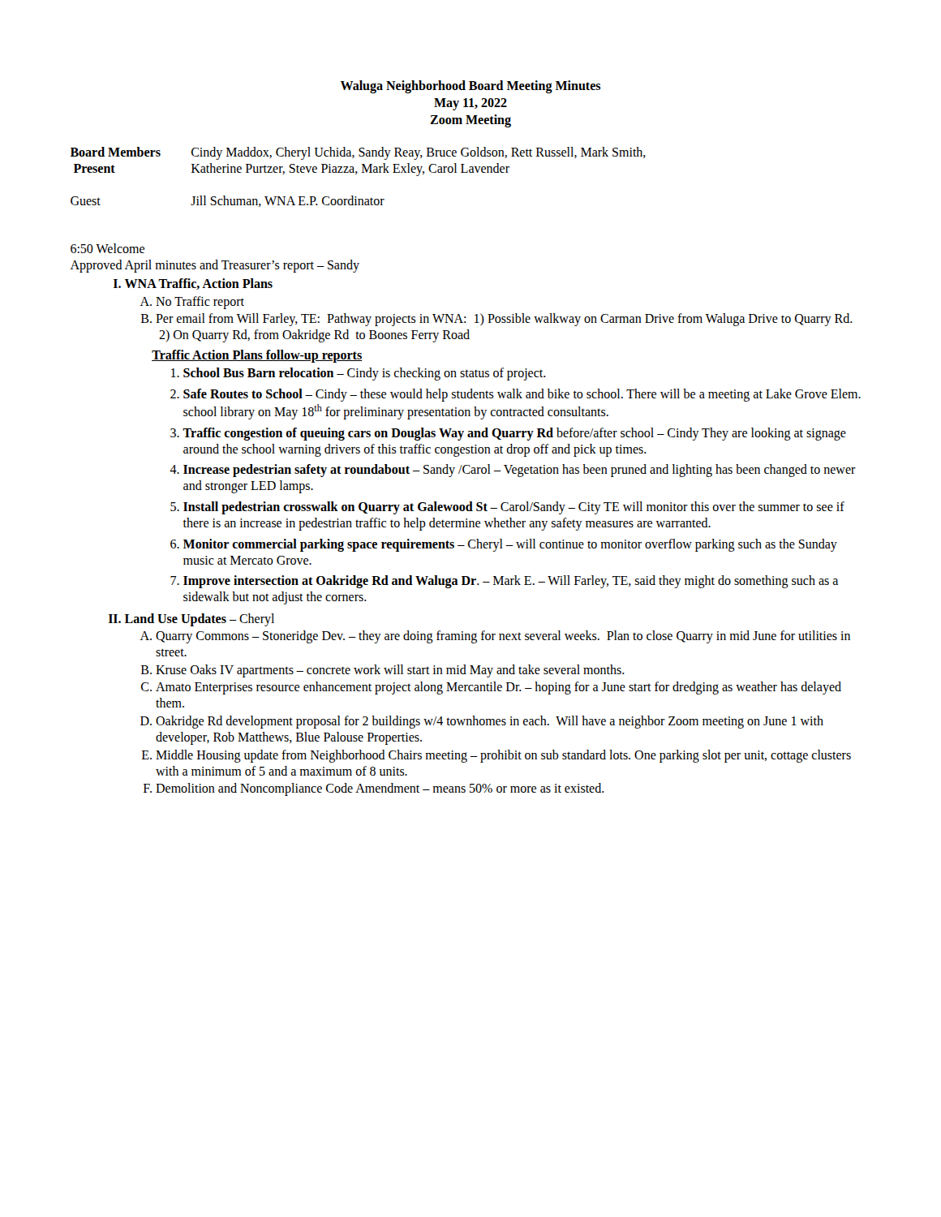Waluga Neighborhood Board Meeting Minutes
May 11, 2022
Zoom Meeting
| Board Members Present | Cindy Maddox, Cheryl Uchida, Sandy Reay, Bruce Goldson, Rett Russell, Mark Smith, Katherine Purtzer, Steve Piazza, Mark Exley, Carol Lavender |
| Guest | Jill Schuman, WNA E.P. Coordinator |
6:50 Welcome
Approved April minutes and Treasurer’s report – Sandy
WNA Traffic, Action Plans
No Traffic report
Per email from Will Farley, TE: Pathway projects in WNA: 1) Possible walkway on Carman Drive from Waluga Drive to Quarry Rd.
2) On Quarry Rd, from Oakridge Rd to Boones Ferry Road
Traffic Action Plans follow-up reports
School Bus Barn relocation – Cindy is checking on status of project.
Safe Routes to School – Cindy – these would help students walk and bike to school. There will be a meeting at Lake Grove Elem. school library on May 18th for preliminary presentation by contracted consultants.
Traffic congestion of queuing cars on Douglas Way and Quarry Rd before/after school – Cindy They are looking at signage around the school warning drivers of this traffic congestion at drop off and pick up times.
Increase pedestrian safety at roundabout – Sandy /Carol – Vegetation has been pruned and lighting has been changed to newer and stronger LED lamps.
Install pedestrian crosswalk on Quarry at Galewood St – Carol/Sandy – City TE will monitor this over the summer to see if there is an increase in pedestrian traffic to help determine whether any safety measures are warranted.
Monitor commercial parking space requirements – Cheryl – will continue to monitor overflow parking such as the Sunday music at Mercato Grove.
Improve intersection at Oakridge Rd and Waluga Dr. – Mark E. – Will Farley, TE, said they might do something such as a sidewalk but not adjust the corners.
Land Use Updates – Cheryl
Quarry Commons – Stoneridge Dev. – they are doing framing for next several weeks. Plan to close Quarry in mid June for utilities in street.
Kruse Oaks IV apartments – concrete work will start in mid May and take several months.
Amato Enterprises resource enhancement project along Mercantile Dr. – hoping for a June start for dredging as weather has delayed them.
Oakridge Rd development proposal for 2 buildings w/4 townhomes in each. Will have a neighbor Zoom meeting on June 1 with developer, Rob Matthews, Blue Palouse Properties.
Middle Housing update from Neighborhood Chairs meeting – prohibit on sub standard lots. One parking slot per unit, cottage clusters with a minimum of 5 and a maximum of 8 units.
Demolition and Noncompliance Code Amendment – means 50% or more as it existed.